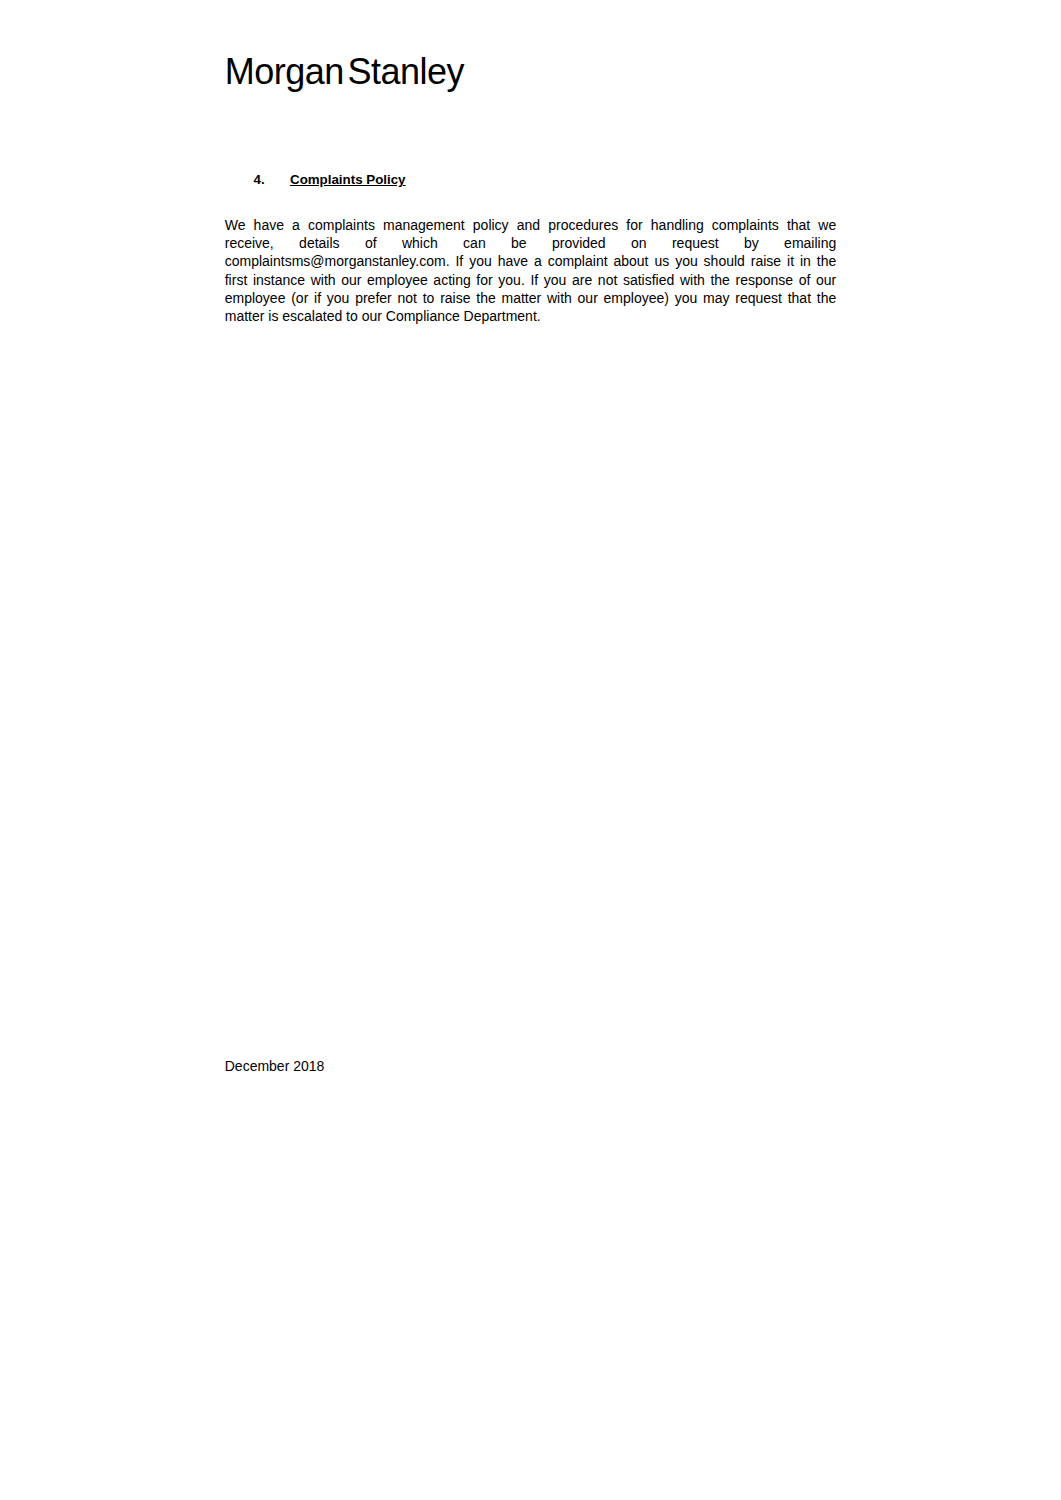Morgan Stanley
4. Complaints Policy
We have a complaints management policy and procedures for handling complaints that we receive, details of which can be provided on request by emailing complaintsms@morganstanley.com. If you have a complaint about us you should raise it in the first instance with our employee acting for you. If you are not satisfied with the response of our employee (or if you prefer not to raise the matter with our employee) you may request that the matter is escalated to our Compliance Department.
December 2018